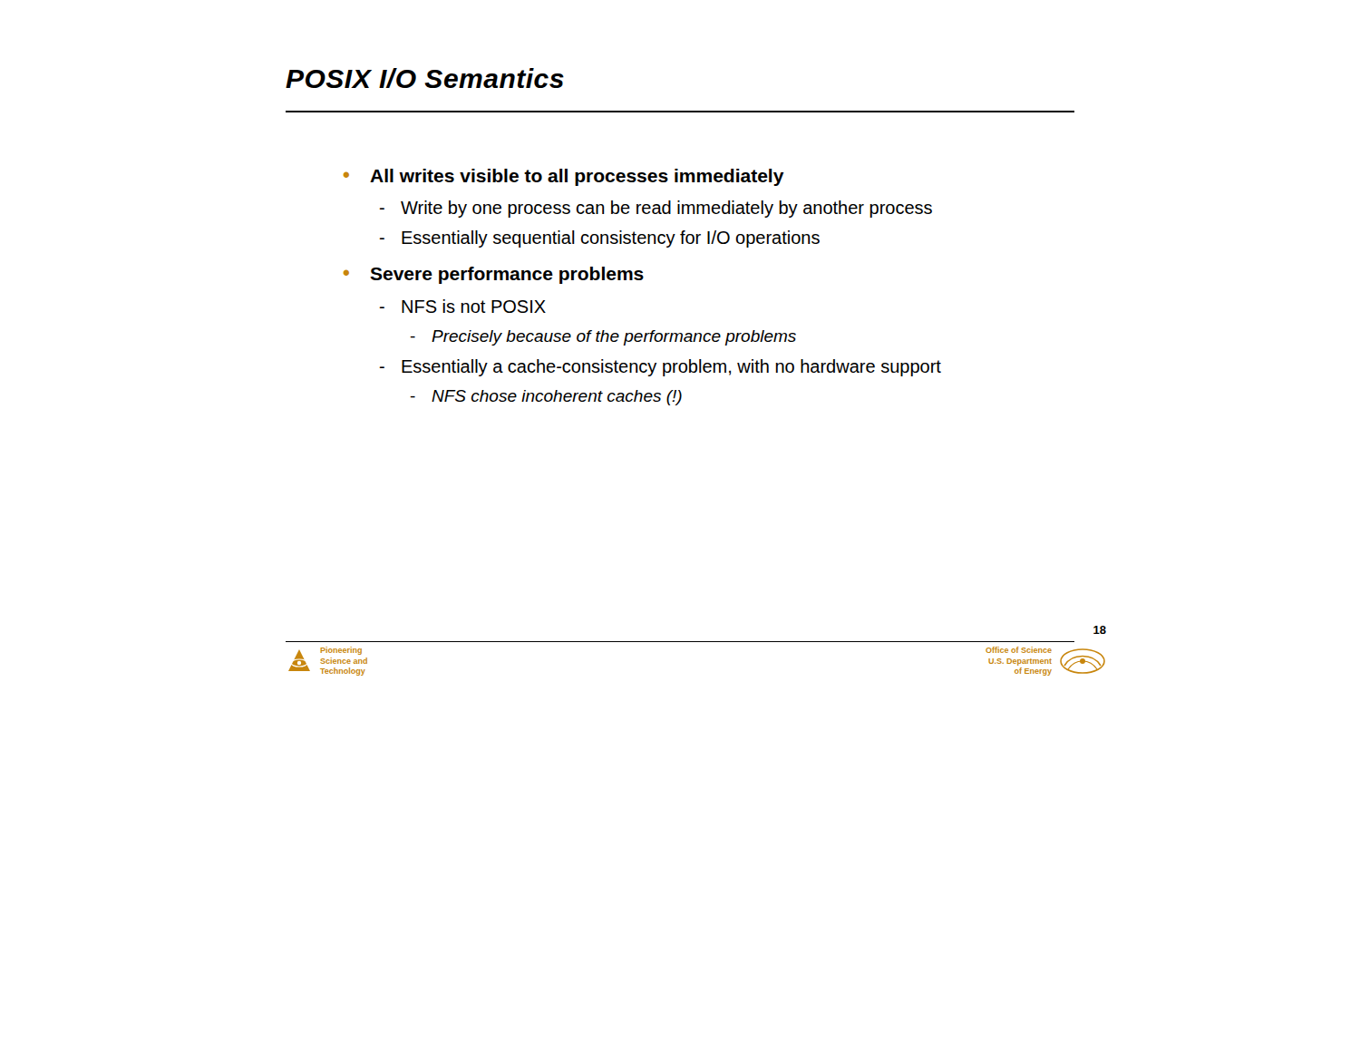POSIX I/O Semantics
All writes visible to all processes immediately
Write by one process can be read immediately by another process
Essentially sequential consistency for I/O operations
Severe performance problems
NFS is not POSIX
Precisely because of the performance problems
Essentially a cache-consistency problem, with no hardware support
NFS chose incoherent caches (!)
18
Pioneering
Science and
Technology
Office of Science
U.S. Department
of Energy